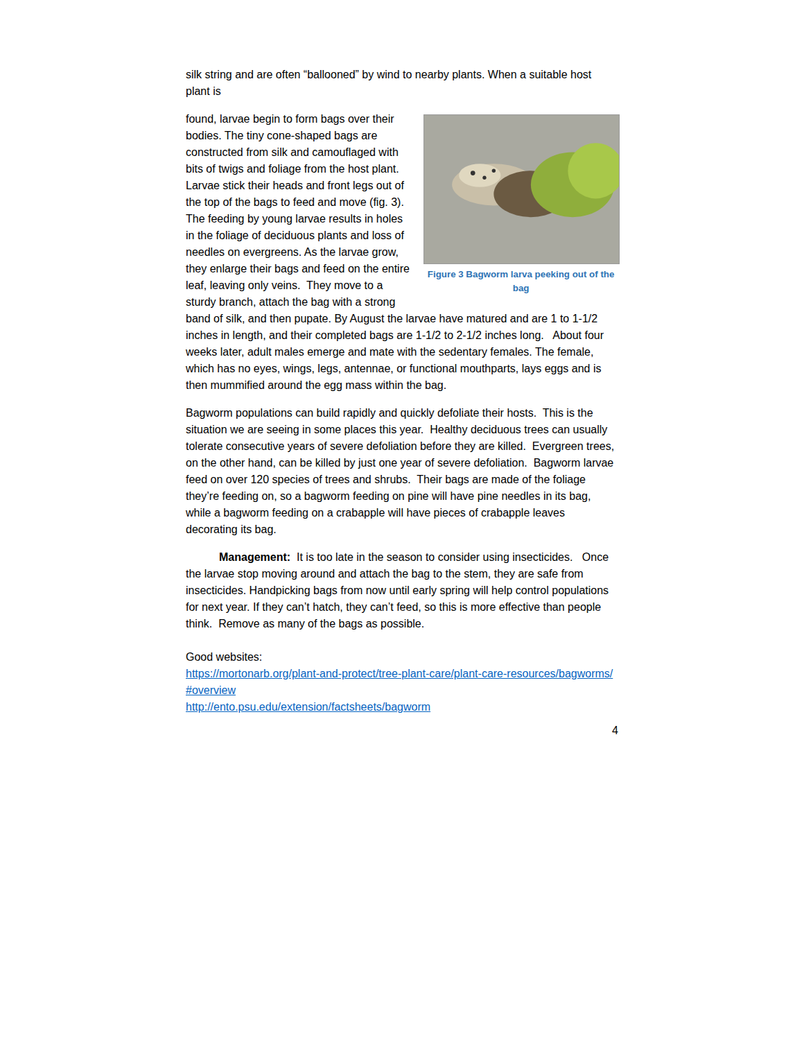silk string and are often “ballooned” by wind to nearby plants. When a suitable host plant is
Figure 3 Bagworm larva peeking out of the bag
found, larvae begin to form bags over their bodies. The tiny cone-shaped bags are constructed from silk and camouflaged with bits of twigs and foliage from the host plant. Larvae stick their heads and front legs out of the top of the bags to feed and move (fig. 3). The feeding by young larvae results in holes in the foliage of deciduous plants and loss of needles on evergreens. As the larvae grow, they enlarge their bags and feed on the entire leaf, leaving only veins. They move to a sturdy branch, attach the bag with a strong band of silk, and then pupate. By August the larvae have matured and are 1 to 1-1/2 inches in length, and their completed bags are 1-1/2 to 2-1/2 inches long. About four weeks later, adult males emerge and mate with the sedentary females. The female, which has no eyes, wings, legs, antennae, or functional mouthparts, lays eggs and is then mummified around the egg mass within the bag.
Bagworm populations can build rapidly and quickly defoliate their hosts. This is the situation we are seeing in some places this year. Healthy deciduous trees can usually tolerate consecutive years of severe defoliation before they are killed. Evergreen trees, on the other hand, can be killed by just one year of severe defoliation. Bagworm larvae feed on over 120 species of trees and shrubs. Their bags are made of the foliage they’re feeding on, so a bagworm feeding on pine will have pine needles in its bag, while a bagworm feeding on a crabapple will have pieces of crabapple leaves decorating its bag.
Management: It is too late in the season to consider using insecticides. Once the larvae stop moving around and attach the bag to the stem, they are safe from insecticides. Handpicking bags from now until early spring will help control populations for next year. If they can’t hatch, they can’t feed, so this is more effective than people think. Remove as many of the bags as possible.
Good websites:
https://mortonarb.org/plant-and-protect/tree-plant-care/plant-care-resources/bagworms/#overview
http://ento.psu.edu/extension/factsheets/bagworm
4